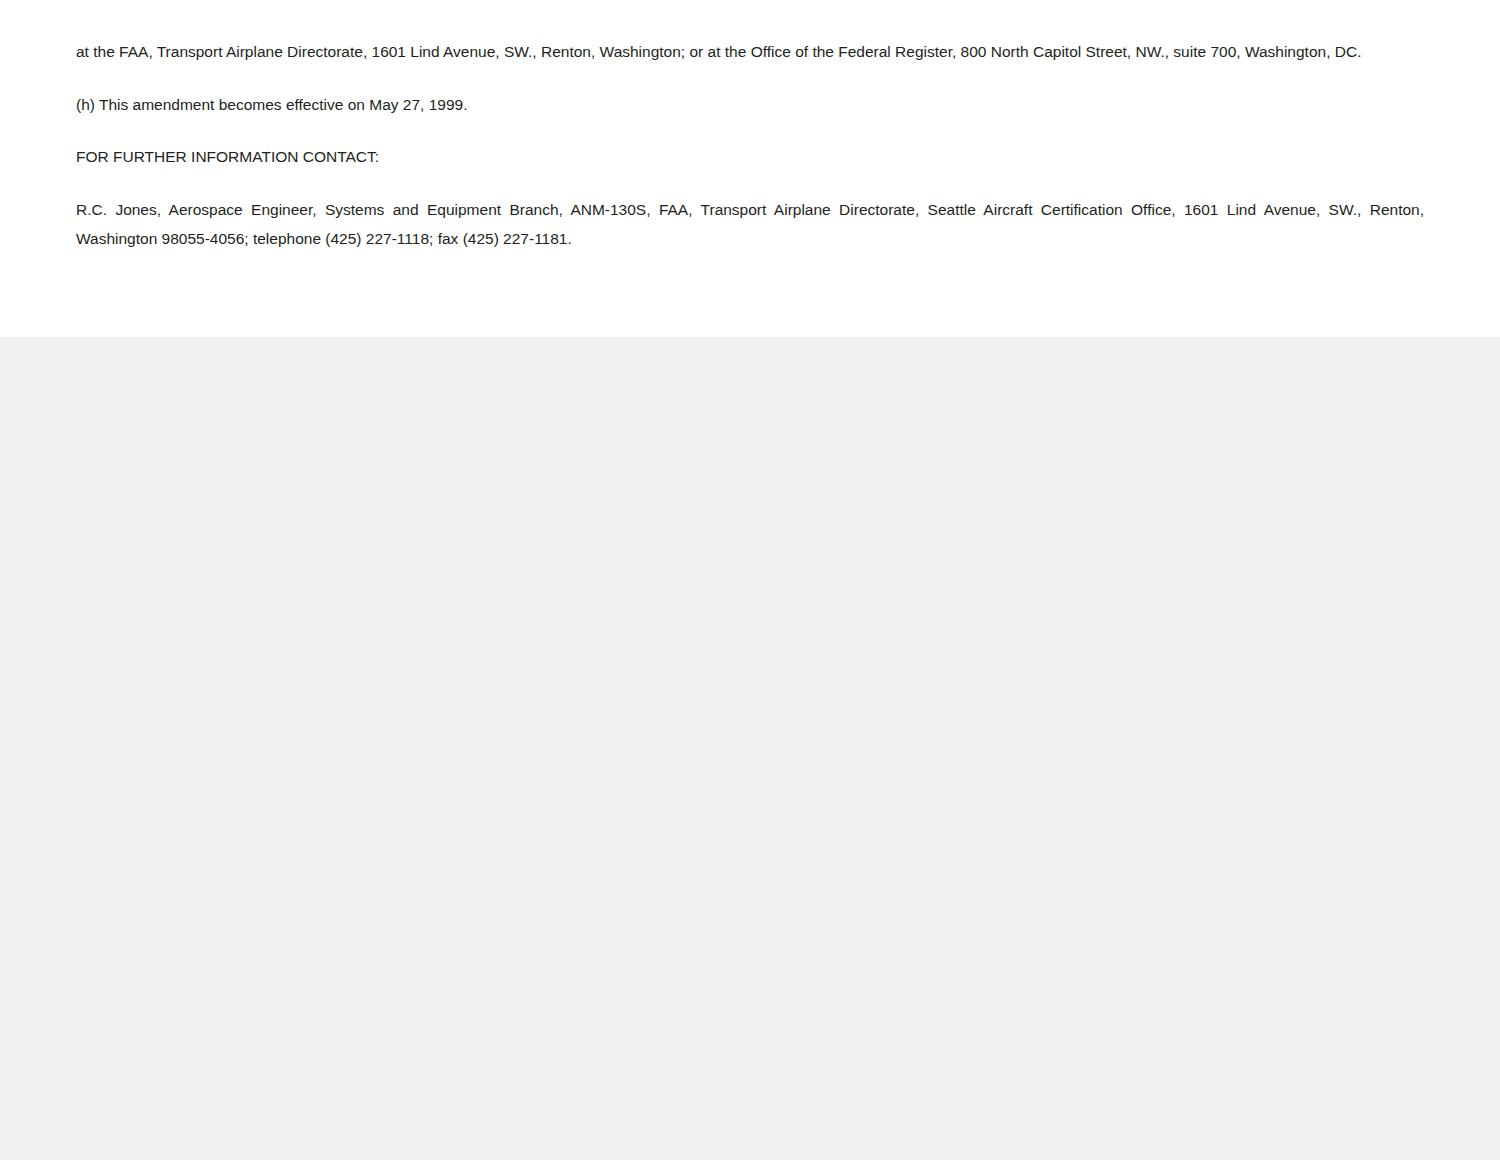at the FAA, Transport Airplane Directorate, 1601 Lind Avenue, SW., Renton, Washington; or at the Office of the Federal Register, 800 North Capitol Street, NW., suite 700, Washington, DC.
(h) This amendment becomes effective on May 27, 1999.
FOR FURTHER INFORMATION CONTACT:
R.C. Jones, Aerospace Engineer, Systems and Equipment Branch, ANM-130S, FAA, Transport Airplane Directorate, Seattle Aircraft Certification Office, 1601 Lind Avenue, SW., Renton, Washington 98055-4056; telephone (425) 227-1118; fax (425) 227-1181.